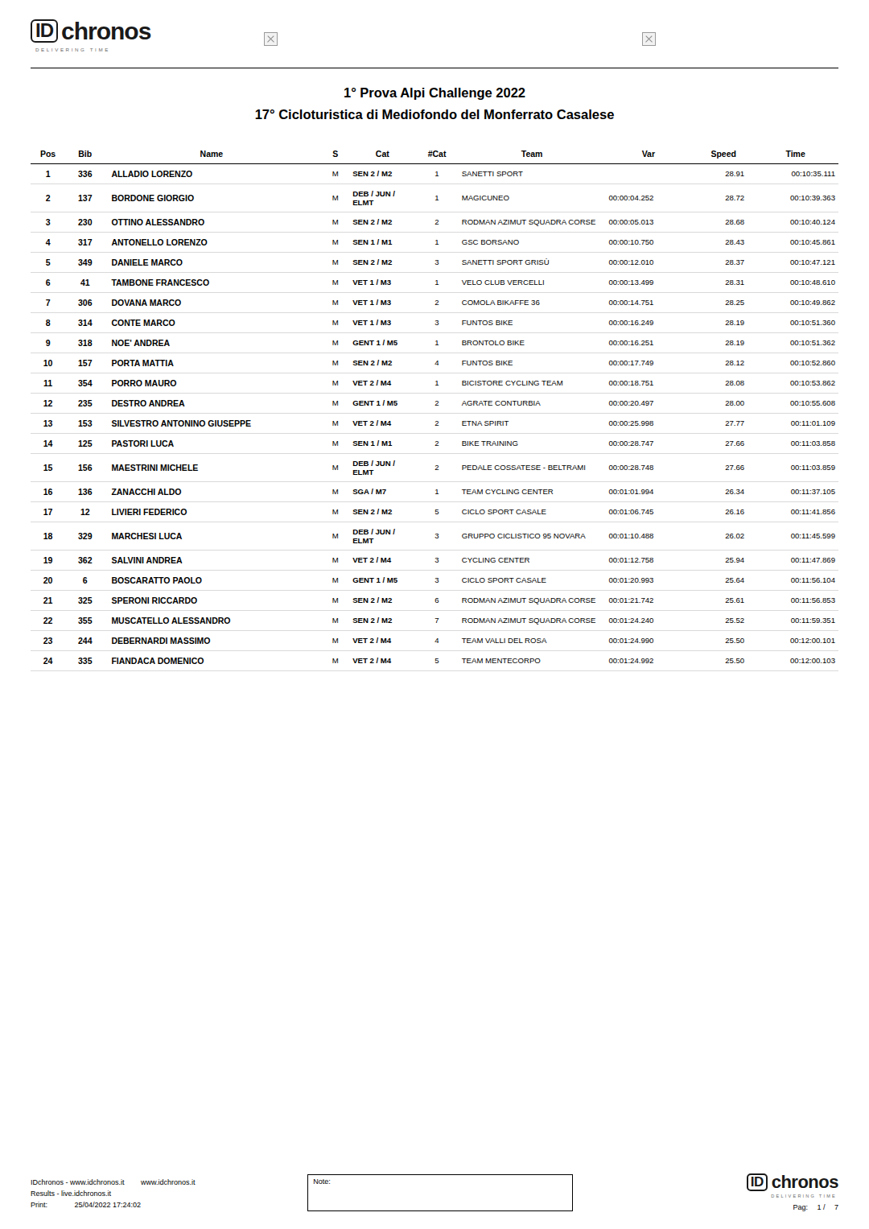IDchronos
Delivering Time
1° Prova Alpi Challenge 2022
17° Cicloturistica di Mediofondo del Monferrato Casalese
| Pos | Bib | Name | S | Cat | #Cat | Team | Var | Speed | Time |
| --- | --- | --- | --- | --- | --- | --- | --- | --- | --- |
| 1 | 336 | ALLADIO LORENZO | M | SEN 2 / M2 | 1 | SANETTI SPORT | | 28.91 | 00:10:35.111 |
| 2 | 137 | BORDONE GIORGIO | M | DEB / JUN / ELMT | 1 | MAGICUNEO | 00:00:04.252 | 28.72 | 00:10:39.363 |
| 3 | 230 | OTTINO ALESSANDRO | M | SEN 2 / M2 | 2 | RODMAN AZIMUT SQUADRA CORSE | 00:00:05.013 | 28.68 | 00:10:40.124 |
| 4 | 317 | ANTONELLO LORENZO | M | SEN 1 / M1 | 1 | GSC BORSANO | 00:00:10.750 | 28.43 | 00:10:45.861 |
| 5 | 349 | DANIELE MARCO | M | SEN 2 / M2 | 3 | SANETTI SPORT GRISÙ | 00:00:12.010 | 28.37 | 00:10:47.121 |
| 6 | 41 | TAMBONE FRANCESCO | M | VET 1 / M3 | 1 | VELO CLUB VERCELLI | 00:00:13.499 | 28.31 | 00:10:48.610 |
| 7 | 306 | DOVANA MARCO | M | VET 1 / M3 | 2 | COMOLA BIKAFFE 36 | 00:00:14.751 | 28.25 | 00:10:49.862 |
| 8 | 314 | CONTE MARCO | M | VET 1 / M3 | 3 | FUNTOS BIKE | 00:00:16.249 | 28.19 | 00:10:51.360 |
| 9 | 318 | NOE' ANDREA | M | GENT 1 / M5 | 1 | BRONTOLO BIKE | 00:00:16.251 | 28.19 | 00:10:51.362 |
| 10 | 157 | PORTA MATTIA | M | SEN 2 / M2 | 4 | FUNTOS BIKE | 00:00:17.749 | 28.12 | 00:10:52.860 |
| 11 | 354 | PORRO MAURO | M | VET 2 / M4 | 1 | BICISTORE CYCLING TEAM | 00:00:18.751 | 28.08 | 00:10:53.862 |
| 12 | 235 | DESTRO ANDREA | M | GENT 1 / M5 | 2 | AGRATE CONTURBIA | 00:00:20.497 | 28.00 | 00:10:55.608 |
| 13 | 153 | SILVESTRO ANTONINO GIUSEPPE | M | VET 2 / M4 | 2 | ETNA SPIRIT | 00:00:25.998 | 27.77 | 00:11:01.109 |
| 14 | 125 | PASTORI LUCA | M | SEN 1 / M1 | 2 | BIKE TRAINING | 00:00:28.747 | 27.66 | 00:11:03.858 |
| 15 | 156 | MAESTRINI MICHELE | M | DEB / JUN / ELMT | 2 | PEDALE COSSATESE - BELTRAMI | 00:00:28.748 | 27.66 | 00:11:03.859 |
| 16 | 136 | ZANACCHI ALDO | M | SGA / M7 | 1 | TEAM CYCLING CENTER | 00:01:01.994 | 26.34 | 00:11:37.105 |
| 17 | 12 | LIVIERI FEDERICO | M | SEN 2 / M2 | 5 | CICLO SPORT CASALE | 00:01:06.745 | 26.16 | 00:11:41.856 |
| 18 | 329 | MARCHESI LUCA | M | DEB / JUN / ELMT | 3 | GRUPPO CICLISTICO 95 NOVARA | 00:01:10.488 | 26.02 | 00:11:45.599 |
| 19 | 362 | SALVINI ANDREA | M | VET 2 / M4 | 3 | CYCLING CENTER | 00:01:12.758 | 25.94 | 00:11:47.869 |
| 20 | 6 | BOSCARATTO PAOLO | M | GENT 1 / M5 | 3 | CICLO SPORT CASALE | 00:01:20.993 | 25.64 | 00:11:56.104 |
| 21 | 325 | SPERONI RICCARDO | M | SEN 2 / M2 | 6 | RODMAN AZIMUT SQUADRA CORSE | 00:01:21.742 | 25.61 | 00:11:56.853 |
| 22 | 355 | MUSCATELLO ALESSANDRO | M | SEN 2 / M2 | 7 | RODMAN AZIMUT SQUADRA CORSE | 00:01:24.240 | 25.52 | 00:11:59.351 |
| 23 | 244 | DEBERNARDI MASSIMO | M | VET 2 / M4 | 4 | TEAM VALLI DEL ROSA | 00:01:24.990 | 25.50 | 00:12:00.101 |
| 24 | 335 | FIANDACA DOMENICO | M | VET 2 / M4 | 5 | TEAM MENTECORPO | 00:01:24.992 | 25.50 | 00:12:00.103 |
IDchronos - www.idchronos.it www.idchronos.it
Results - live.idchronos.it
Print: 25/04/2022 17:24:02
Note:
IDchronos
Delivering Time
Pag: 1 / 7